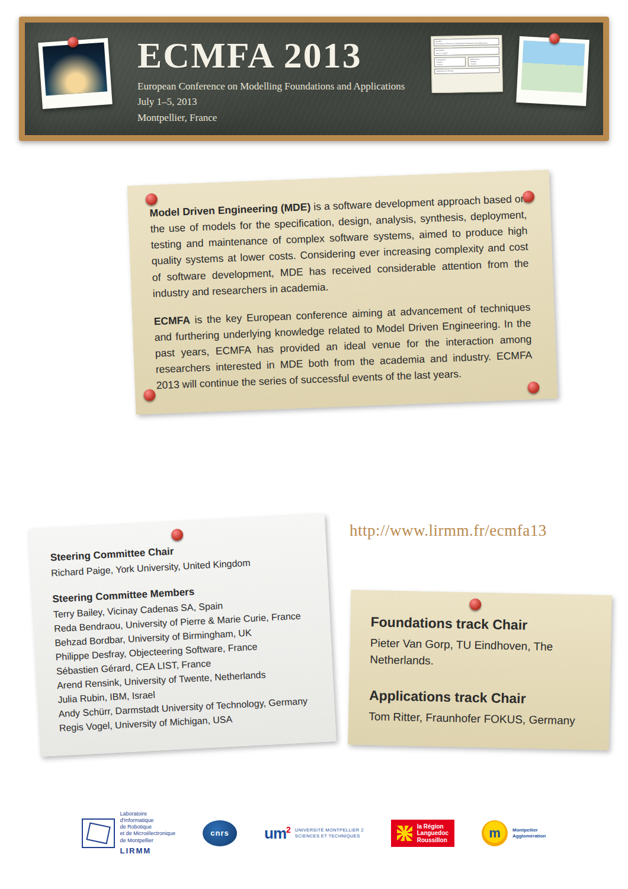ECMFA
European Conference on Modelling Foundations and Applications
Montpellier
July 1–5, 2013
Foundations
• Papers
• Tracks
Applications
• Papers
• Tracks
Submission & Review
ECMFA 2013
European Conference on Modelling Foundations and Applications
July 1–5, 2013
Montpellier, France
Model Driven Engineering (MDE) is a software development approach based on the use of models for the specification, design, analysis, synthesis, deployment, testing and maintenance of complex software systems, aimed to produce high quality systems at lower costs. Considering ever increasing complexity and cost of software development, MDE has received considerable attention from the industry and researchers in academia.
ECMFA is the key European conference aiming at advancement of techniques and furthering underlying knowledge related to Model Driven Engineering. In the past years, ECMFA has provided an ideal venue for the interaction among researchers interested in MDE both from the academia and industry. ECMFA 2013 will continue the series of successful events of the last years.
http://www.lirmm.fr/ecmfa13
Steering Committee Chair
Richard Paige, York University, United Kingdom
Steering Committee Members
Terry Bailey, Vicinay Cadenas SA, Spain
Reda Bendraou, University of Pierre & Marie Curie, France
Behzad Bordbar, University of Birmingham, UK
Philippe Desfray, Objecteering Software, France
Sébastien Gérard, CEA LIST, France
Arend Rensink, University of Twente, Netherlands
Julia Rubin, IBM, Israel
Andy Schürr, Darmstadt University of Technology, Germany
Regis Vogel, University of Michigan, USA
Foundations track Chair
Pieter Van Gorp, TU Eindhoven, The Netherlands.
Applications track Chair
Tom Ritter, Fraunhofer FOKUS, Germany
Laboratoire
d'Informatique
de Robotique
et de Microélectronique
de Montpellier
LIRMM
cnrs
um2 Université Montpellier 2
Sciences et Techniques
la Région
Languedoc
Roussillon
m Montpellier
Agglomération